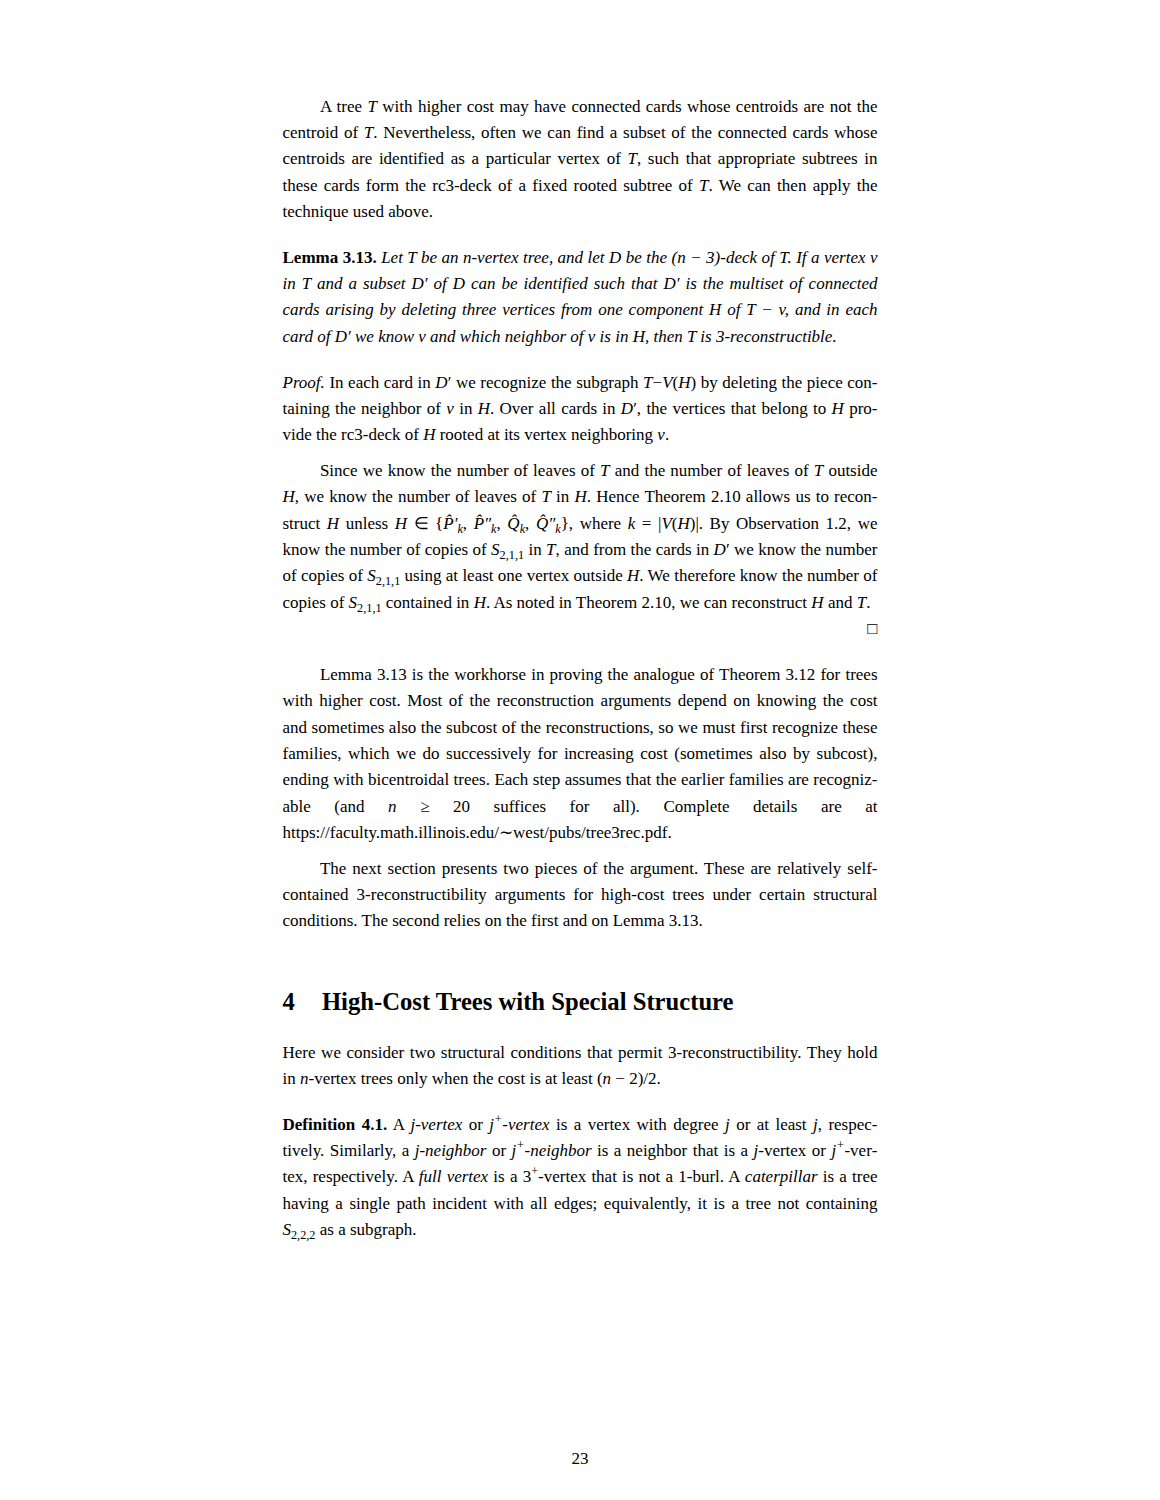A tree T with higher cost may have connected cards whose centroids are not the centroid of T. Nevertheless, often we can find a subset of the connected cards whose centroids are identified as a particular vertex of T, such that appropriate subtrees in these cards form the rc3-deck of a fixed rooted subtree of T. We can then apply the technique used above.
Lemma 3.13. Let T be an n-vertex tree, and let D be the (n − 3)-deck of T. If a vertex v in T and a subset D′ of D can be identified such that D′ is the multiset of connected cards arising by deleting three vertices from one component H of T − v, and in each card of D′ we know v and which neighbor of v is in H, then T is 3-reconstructible.
Proof. In each card in D′ we recognize the subgraph T−V(H) by deleting the piece containing the neighbor of v in H. Over all cards in D′, the vertices that belong to H provide the rc3-deck of H rooted at its vertex neighboring v.
Since we know the number of leaves of T and the number of leaves of T outside H, we know the number of leaves of T in H. Hence Theorem 2.10 allows us to reconstruct H unless H ∈ {P̂′k, P̂″k, Q̂k, Q̂″k}, where k = |V(H)|. By Observation 1.2, we know the number of copies of S2,1,1 in T, and from the cards in D′ we know the number of copies of S2,1,1 using at least one vertex outside H. We therefore know the number of copies of S2,1,1 contained in H. As noted in Theorem 2.10, we can reconstruct H and T. □
Lemma 3.13 is the workhorse in proving the analogue of Theorem 3.12 for trees with higher cost. Most of the reconstruction arguments depend on knowing the cost and sometimes also the subcost of the reconstructions, so we must first recognize these families, which we do successively for increasing cost (sometimes also by subcost), ending with bicentroidal trees. Each step assumes that the earlier families are recognizable (and n ≥ 20 suffices for all). Complete details are at https://faculty.math.illinois.edu/∼west/pubs/tree3rec.pdf.
The next section presents two pieces of the argument. These are relatively self-contained 3-reconstructibility arguments for high-cost trees under certain structural conditions. The second relies on the first and on Lemma 3.13.
4 High-Cost Trees with Special Structure
Here we consider two structural conditions that permit 3-reconstructibility. They hold in n-vertex trees only when the cost is at least (n − 2)/2.
Definition 4.1. A j-vertex or j+-vertex is a vertex with degree j or at least j, respectively. Similarly, a j-neighbor or j+-neighbor is a neighbor that is a j-vertex or j+-vertex, respectively. A full vertex is a 3+-vertex that is not a 1-burl. A caterpillar is a tree having a single path incident with all edges; equivalently, it is a tree not containing S2,2,2 as a subgraph.
23